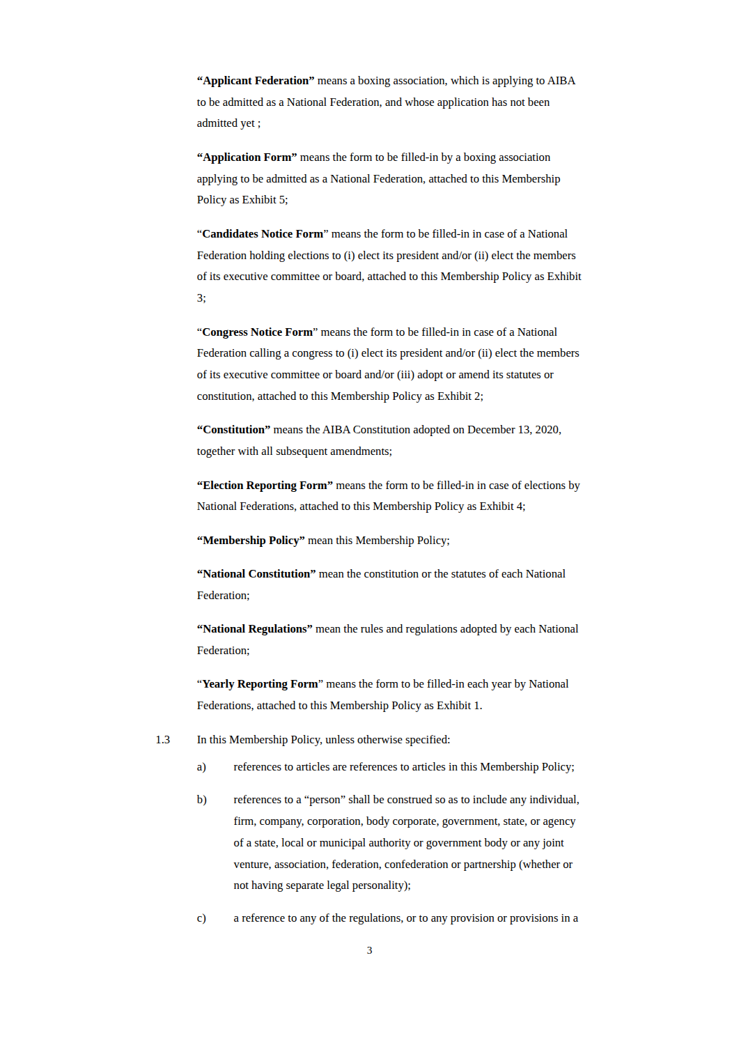“Applicant Federation” means a boxing association, which is applying to AIBA to be admitted as a National Federation, and whose application has not been admitted yet ;
“Application Form” means the form to be filled-in by a boxing association applying to be admitted as a National Federation, attached to this Membership Policy as Exhibit 5;
“Candidates Notice Form” means the form to be filled-in in case of a National Federation holding elections to (i) elect its president and/or (ii) elect the members of its executive committee or board, attached to this Membership Policy as Exhibit 3;
“Congress Notice Form” means the form to be filled-in in case of a National Federation calling a congress to (i) elect its president and/or (ii) elect the members of its executive committee or board and/or (iii) adopt or amend its statutes or constitution, attached to this Membership Policy as Exhibit 2;
“Constitution” means the AIBA Constitution adopted on December 13, 2020, together with all subsequent amendments;
“Election Reporting Form” means the form to be filled-in in case of elections by National Federations, attached to this Membership Policy as Exhibit 4;
“Membership Policy” mean this Membership Policy;
“National Constitution” mean the constitution or the statutes of each National Federation;
“National Regulations” mean the rules and regulations adopted by each National Federation;
“Yearly Reporting Form” means the form to be filled-in each year by National Federations, attached to this Membership Policy as Exhibit 1.
1.3
In this Membership Policy, unless otherwise specified:
a) references to articles are references to articles in this Membership Policy;
b) references to a “person” shall be construed so as to include any individual, firm, company, corporation, body corporate, government, state, or agency of a state, local or municipal authority or government body or any joint venture, association, federation, confederation or partnership (whether or not having separate legal personality);
c) a reference to any of the regulations, or to any provision or provisions in a
3